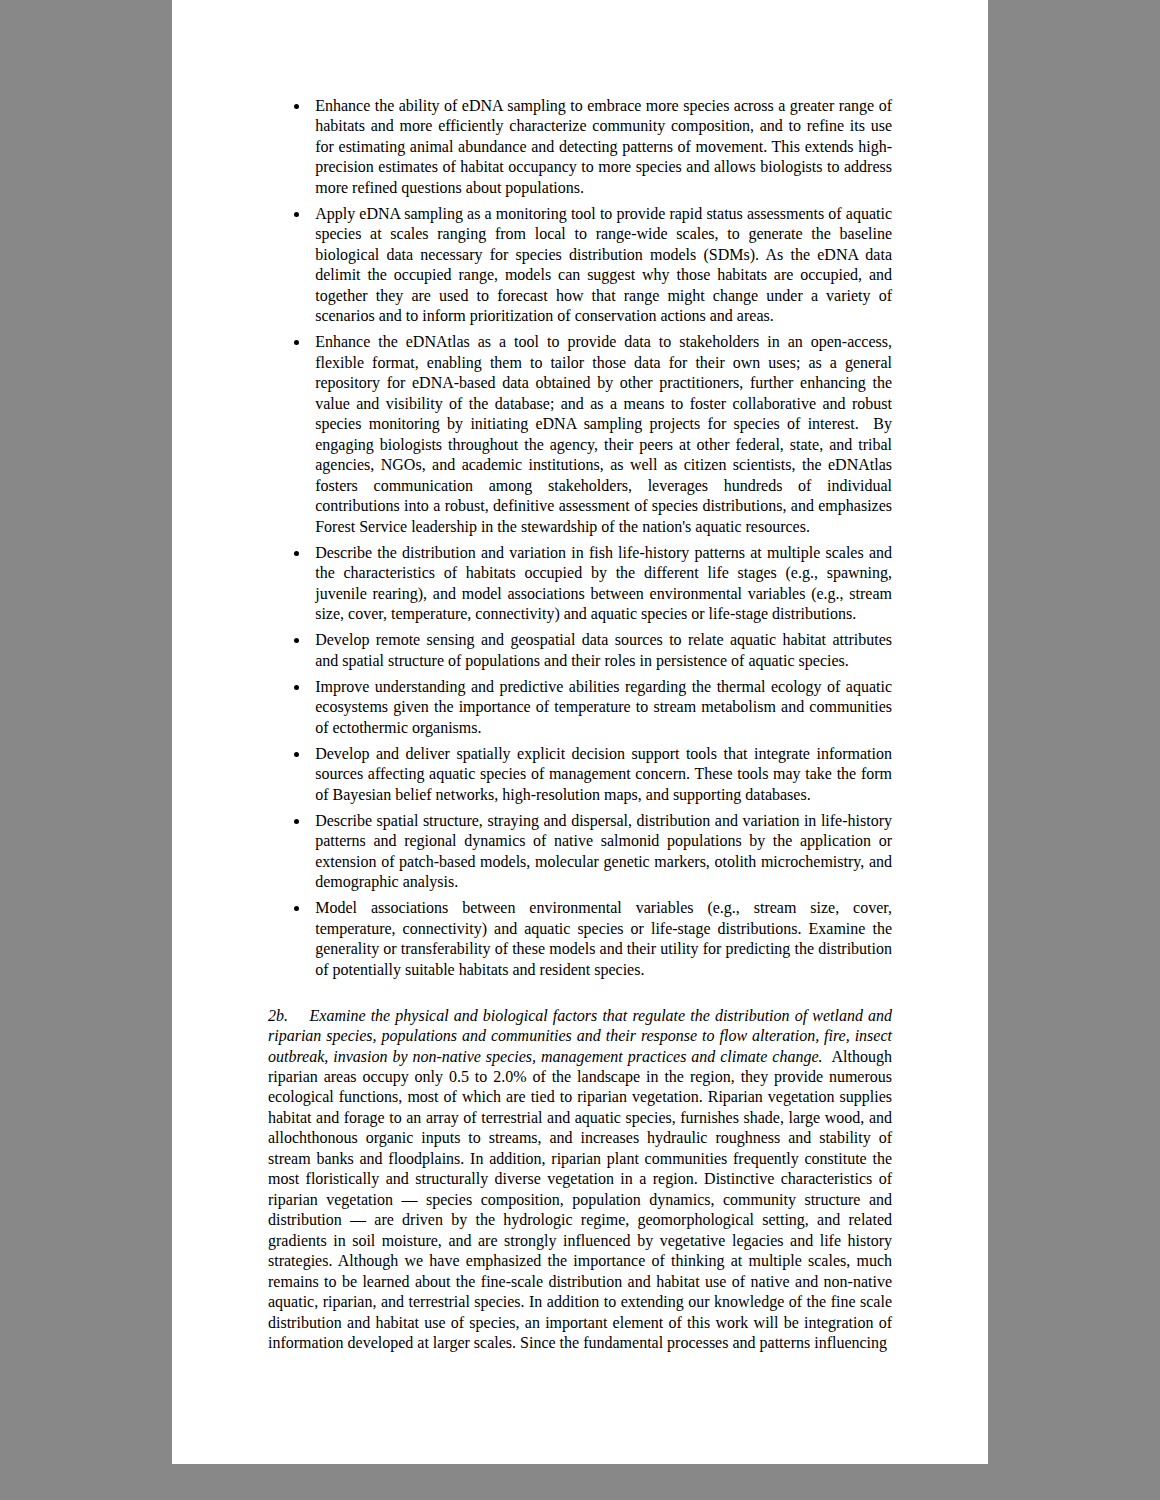Enhance the ability of eDNA sampling to embrace more species across a greater range of habitats and more efficiently characterize community composition, and to refine its use for estimating animal abundance and detecting patterns of movement. This extends high-precision estimates of habitat occupancy to more species and allows biologists to address more refined questions about populations.
Apply eDNA sampling as a monitoring tool to provide rapid status assessments of aquatic species at scales ranging from local to range-wide scales, to generate the baseline biological data necessary for species distribution models (SDMs). As the eDNA data delimit the occupied range, models can suggest why those habitats are occupied, and together they are used to forecast how that range might change under a variety of scenarios and to inform prioritization of conservation actions and areas.
Enhance the eDNAtlas as a tool to provide data to stakeholders in an open-access, flexible format, enabling them to tailor those data for their own uses; as a general repository for eDNA-based data obtained by other practitioners, further enhancing the value and visibility of the database; and as a means to foster collaborative and robust species monitoring by initiating eDNA sampling projects for species of interest. By engaging biologists throughout the agency, their peers at other federal, state, and tribal agencies, NGOs, and academic institutions, as well as citizen scientists, the eDNAtlas fosters communication among stakeholders, leverages hundreds of individual contributions into a robust, definitive assessment of species distributions, and emphasizes Forest Service leadership in the stewardship of the nation's aquatic resources.
Describe the distribution and variation in fish life-history patterns at multiple scales and the characteristics of habitats occupied by the different life stages (e.g., spawning, juvenile rearing), and model associations between environmental variables (e.g., stream size, cover, temperature, connectivity) and aquatic species or life-stage distributions.
Develop remote sensing and geospatial data sources to relate aquatic habitat attributes and spatial structure of populations and their roles in persistence of aquatic species.
Improve understanding and predictive abilities regarding the thermal ecology of aquatic ecosystems given the importance of temperature to stream metabolism and communities of ectothermic organisms.
Develop and deliver spatially explicit decision support tools that integrate information sources affecting aquatic species of management concern. These tools may take the form of Bayesian belief networks, high-resolution maps, and supporting databases.
Describe spatial structure, straying and dispersal, distribution and variation in life-history patterns and regional dynamics of native salmonid populations by the application or extension of patch-based models, molecular genetic markers, otolith microchemistry, and demographic analysis.
Model associations between environmental variables (e.g., stream size, cover, temperature, connectivity) and aquatic species or life-stage distributions. Examine the generality or transferability of these models and their utility for predicting the distribution of potentially suitable habitats and resident species.
2b. Examine the physical and biological factors that regulate the distribution of wetland and riparian species, populations and communities and their response to flow alteration, fire, insect outbreak, invasion by non-native species, management practices and climate change. Although riparian areas occupy only 0.5 to 2.0% of the landscape in the region, they provide numerous ecological functions, most of which are tied to riparian vegetation. Riparian vegetation supplies habitat and forage to an array of terrestrial and aquatic species, furnishes shade, large wood, and allochthonous organic inputs to streams, and increases hydraulic roughness and stability of stream banks and floodplains. In addition, riparian plant communities frequently constitute the most floristically and structurally diverse vegetation in a region. Distinctive characteristics of riparian vegetation — species composition, population dynamics, community structure and distribution — are driven by the hydrologic regime, geomorphological setting, and related gradients in soil moisture, and are strongly influenced by vegetative legacies and life history strategies. Although we have emphasized the importance of thinking at multiple scales, much remains to be learned about the fine-scale distribution and habitat use of native and non-native aquatic, riparian, and terrestrial species. In addition to extending our knowledge of the fine scale distribution and habitat use of species, an important element of this work will be integration of information developed at larger scales. Since the fundamental processes and patterns influencing